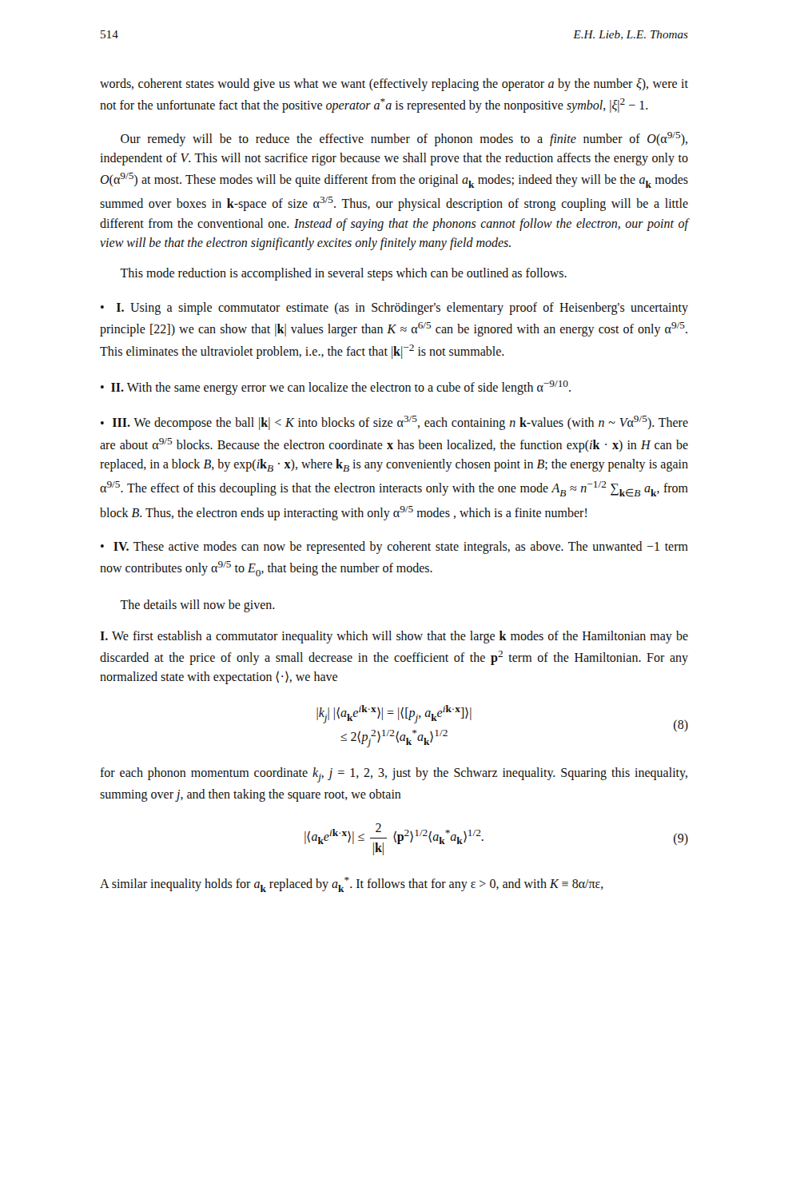514 E.H. Lieb, L.E. Thomas
words, coherent states would give us what we want (effectively replacing the operator a by the number ξ), were it not for the unfortunate fact that the positive operator a*a is represented by the nonpositive symbol, |ξ|2 − 1.
Our remedy will be to reduce the effective number of phonon modes to a finite number of O(α9/5), independent of V. This will not sacrifice rigor because we shall prove that the reduction affects the energy only to O(α9/5) at most. These modes will be quite different from the original ak modes; indeed they will be the ak modes summed over boxes in k-space of size α3/5. Thus, our physical description of strong coupling will be a little different from the conventional one. Instead of saying that the phonons cannot follow the electron, our point of view will be that the electron significantly excites only finitely many field modes.
This mode reduction is accomplished in several steps which can be outlined as follows.
I. Using a simple commutator estimate (as in Schrödinger's elementary proof of Heisenberg's uncertainty principle [22]) we can show that |k| values larger than K ≈ α6/5 can be ignored with an energy cost of only α9/5. This eliminates the ultraviolet problem, i.e., the fact that |k|−2 is not summable.
II. With the same energy error we can localize the electron to a cube of side length α−9/10.
III. We decompose the ball |k| < K into blocks of size α3/5, each containing n k-values (with n ~ Vα9/5). There are about α9/5 blocks. Because the electron coordinate x has been localized, the function exp(ik · x) in H can be replaced, in a block B, by exp(ikB · x), where kB is any conveniently chosen point in B; the energy penalty is again α9/5. The effect of this decoupling is that the electron interacts only with the one mode AB ≈ n−1/2 ∑k∈B ak, from block B. Thus, the electron ends up interacting with only α9/5 modes , which is a finite number!
IV. These active modes can now be represented by coherent state integrals, as above. The unwanted −1 term now contributes only α9/5 to E0, that being the number of modes.
The details will now be given.
I. We first establish a commutator inequality which will show that the large k modes of the Hamiltonian may be discarded at the price of only a small decrease in the coefficient of the p2 term of the Hamiltonian. For any normalized state with expectation ⟨·⟩, we have
|kj| |⟨akeik·x⟩| = |⟨[pj, akeik·x]⟩|
≤ 2⟨pj2⟩1/2⟨ak*ak⟩1/2 (8)
for each phonon momentum coordinate kj, j = 1, 2, 3, just by the Schwarz inequality. Squaring this inequality, summing over j, and then taking the square root, we obtain
|⟨akeik·x⟩| ≤ 2|k| ⟨p2⟩1/2⟨ak*ak⟩1/2. (9)
A similar inequality holds for ak replaced by ak*. It follows that for any ε > 0, and with K ≡ 8α/πε,